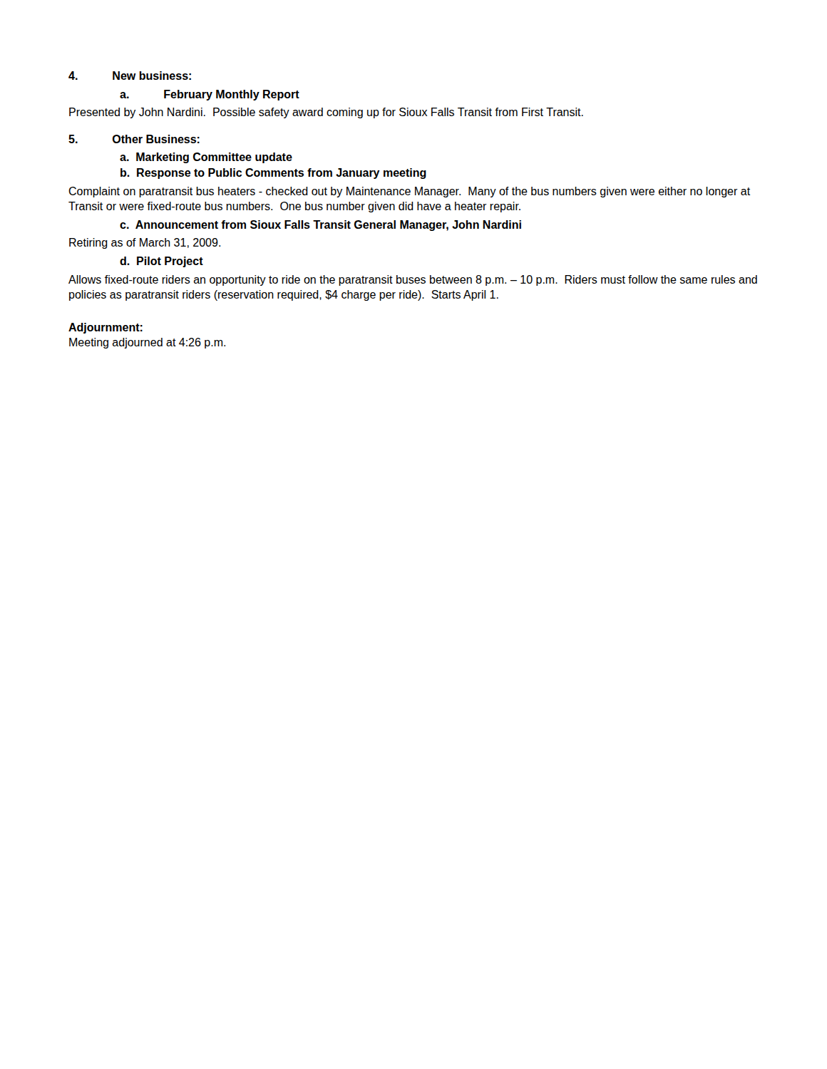4. New business:
a. February Monthly Report
Presented by John Nardini. Possible safety award coming up for Sioux Falls Transit from First Transit.
5. Other Business:
a. Marketing Committee update
b. Response to Public Comments from January meeting
Complaint on paratransit bus heaters - checked out by Maintenance Manager. Many of the bus numbers given were either no longer at Transit or were fixed-route bus numbers. One bus number given did have a heater repair.
c. Announcement from Sioux Falls Transit General Manager, John Nardini
Retiring as of March 31, 2009.
d. Pilot Project
Allows fixed-route riders an opportunity to ride on the paratransit buses between 8 p.m. – 10 p.m. Riders must follow the same rules and policies as paratransit riders (reservation required, $4 charge per ride). Starts April 1.
Adjournment:
Meeting adjourned at 4:26 p.m.